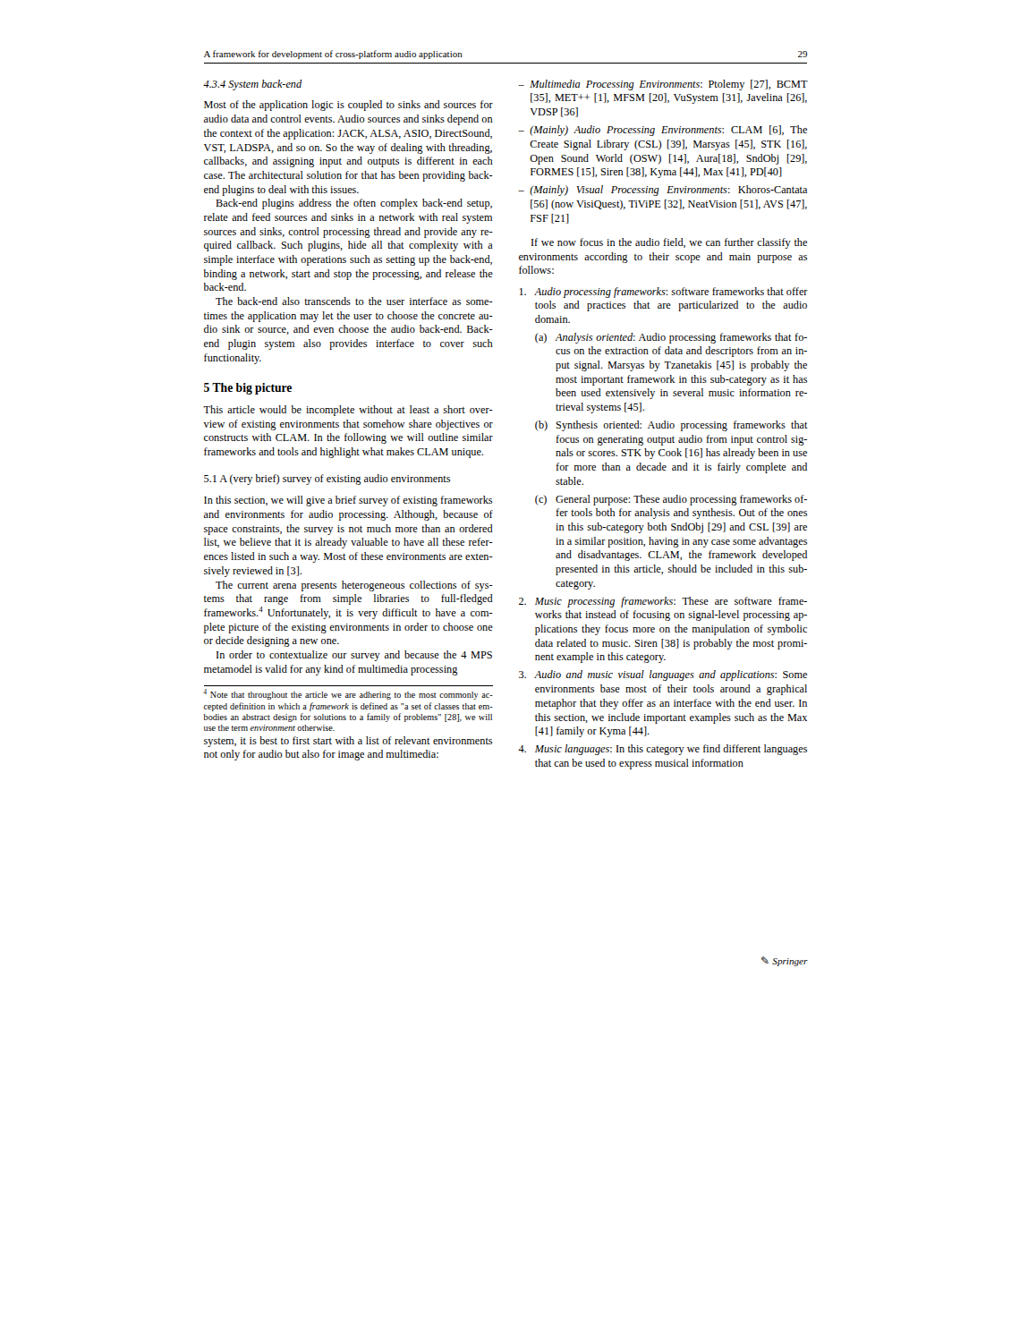A framework for development of cross-platform audio application 29
4.3.4 System back-end
Most of the application logic is coupled to sinks and sources for audio data and control events. Audio sources and sinks depend on the context of the application: JACK, ALSA, ASIO, DirectSound, VST, LADSPA, and so on. So the way of dealing with threading, callbacks, and assigning input and outputs is different in each case. The architectural solution for that has been providing back-end plugins to deal with this issues.
Back-end plugins address the often complex back-end setup, relate and feed sources and sinks in a network with real system sources and sinks, control processing thread and provide any required callback. Such plugins, hide all that complexity with a simple interface with operations such as setting up the back-end, binding a network, start and stop the processing, and release the back-end.
The back-end also transcends to the user interface as sometimes the application may let the user to choose the concrete audio sink or source, and even choose the audio back-end. Back-end plugin system also provides interface to cover such functionality.
5 The big picture
This article would be incomplete without at least a short overview of existing environments that somehow share objectives or constructs with CLAM. In the following we will outline similar frameworks and tools and highlight what makes CLAM unique.
5.1 A (very brief) survey of existing audio environments
In this section, we will give a brief survey of existing frameworks and environments for audio processing. Although, because of space constraints, the survey is not much more than an ordered list, we believe that it is already valuable to have all these references listed in such a way. Most of these environments are extensively reviewed in [3].
The current arena presents heterogeneous collections of systems that range from simple libraries to full-fledged frameworks.4 Unfortunately, it is very difficult to have a complete picture of the existing environments in order to choose one or decide designing a new one.
In order to contextualize our survey and because the 4 MPS metamodel is valid for any kind of multimedia processing
4 Note that throughout the article we are adhering to the most commonly accepted definition in which a framework is defined as "a set of classes that embodies an abstract design for solutions to a family of problems" [28], we will use the term environment otherwise.
system, it is best to first start with a list of relevant environments not only for audio but also for image and multimedia:
Multimedia Processing Environments: Ptolemy [27], BCMT [35], MET++ [1], MFSM [20], VuSystem [31], Javelina [26], VDSP [36]
(Mainly) Audio Processing Environments: CLAM [6], The Create Signal Library (CSL) [39], Marsyas [45], STK [16], Open Sound World (OSW) [14], Aura[18], SndObj [29], FORMES [15], Siren [38], Kyma [44], Max [41], PD[40]
(Mainly) Visual Processing Environments: Khoros-Cantata [56] (now VisiQuest), TiViPE [32], NeatVision [51], AVS [47], FSF [21]
If we now focus in the audio field, we can further classify the environments according to their scope and main purpose as follows:
Audio processing frameworks: software frameworks that offer tools and practices that are particularized to the audio domain.
Analysis oriented: Audio processing frameworks that focus on the extraction of data and descriptors from an input signal. Marsyas by Tzanetakis [45] is probably the most important framework in this sub-category as it has been used extensively in several music information retrieval systems [45].
Synthesis oriented: Audio processing frameworks that focus on generating output audio from input control signals or scores. STK by Cook [16] has already been in use for more than a decade and it is fairly complete and stable.
General purpose: These audio processing frameworks offer tools both for analysis and synthesis. Out of the ones in this sub-category both SndObj [29] and CSL [39] are in a similar position, having in any case some advantages and disadvantages. CLAM, the framework developed presented in this article, should be included in this sub-category.
Music processing frameworks: These are software frameworks that instead of focusing on signal-level processing applications they focus more on the manipulation of symbolic data related to music. Siren [38] is probably the most prominent example in this category.
Audio and music visual languages and applications: Some environments base most of their tools around a graphical metaphor that they offer as an interface with the end user. In this section, we include important examples such as the Max [41] family or Kyma [44].
Music languages: In this category we find different languages that can be used to express musical information
✎Springer